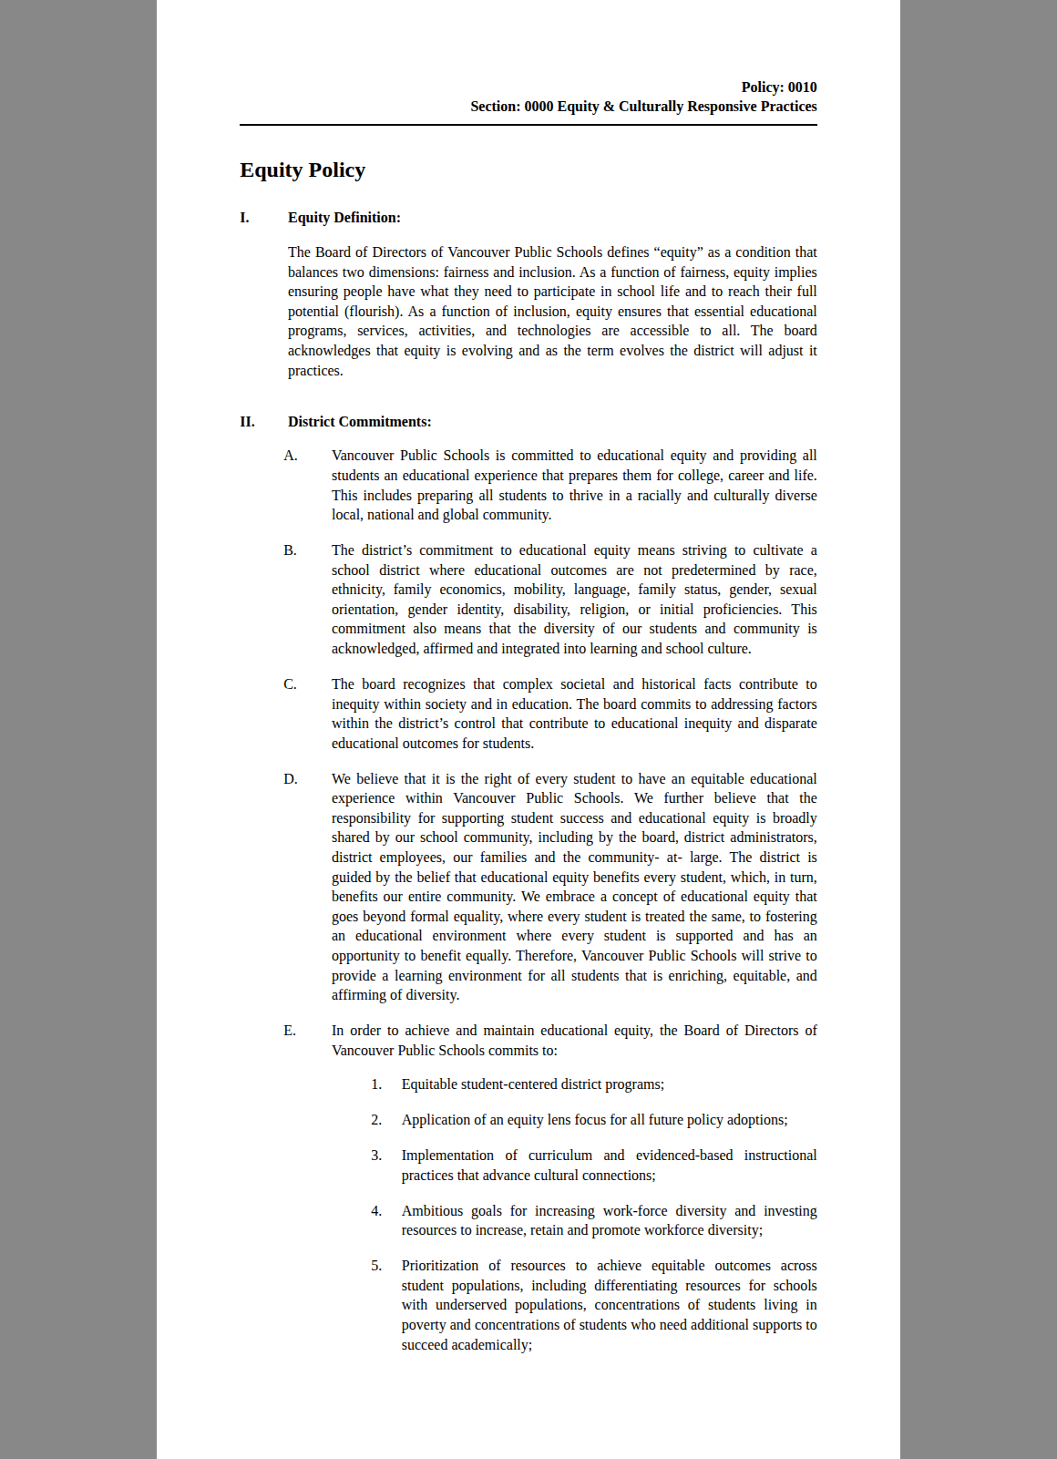Policy: 0010
Section: 0000 Equity & Culturally Responsive Practices
Equity Policy
| I. | Equity Definition: |
| | The Board of Directors of Vancouver Public Schools defines “equity” as a condition that balances two dimensions: fairness and inclusion. As a function of fairness, equity implies ensuring people have what they need to participate in school life and to reach their full potential (flourish). As a function of inclusion, equity ensures that essential educational programs, services, activities, and technologies are accessible to all. The board acknowledges that equity is evolving and as the term evolves the district will adjust it practices. |
| II. | District Commitments: |
| A. | Vancouver Public Schools is committed to educational equity and providing all students an educational experience that prepares them for college, career and life. This includes preparing all students to thrive in a racially and culturally diverse local, national and global community. |
| B. | The district’s commitment to educational equity means striving to cultivate a school district where educational outcomes are not predetermined by race, ethnicity, family economics, mobility, language, family status, gender, sexual orientation, gender identity, disability, religion, or initial proficiencies. This commitment also means that the diversity of our students and community is acknowledged, affirmed and integrated into learning and school culture. |
| C. | The board recognizes that complex societal and historical facts contribute to inequity within society and in education. The board commits to addressing factors within the district’s control that contribute to educational inequity and disparate educational outcomes for students. |
| D. | We believe that it is the right of every student to have an equitable educational experience within Vancouver Public Schools. We further believe that the responsibility for supporting student success and educational equity is broadly shared by our school community, including by the board, district administrators, district employees, our families and the community- at- large. The district is guided by the belief that educational equity benefits every student, which, in turn, benefits our entire community. We embrace a concept of educational equity that goes beyond formal equality, where every student is treated the same, to fostering an educational environment where every student is supported and has an opportunity to benefit equally. Therefore, Vancouver Public Schools will strive to provide a learning environment for all students that is enriching, equitable, and affirming of diversity. |
| E. | In order to achieve and maintain educational equity, the Board of Directors of Vancouver Public Schools commits to: |
| 1. | Equitable student-centered district programs; |
| 2. | Application of an equity lens focus for all future policy adoptions; |
| 3. | Implementation of curriculum and evidenced-based instructional practices that advance cultural connections; |
| 4. | Ambitious goals for increasing work-force diversity and investing resources to increase, retain and promote workforce diversity; |
| 5. | Prioritization of resources to achieve equitable outcomes across student populations, including differentiating resources for schools with underserved populations, concentrations of students living in poverty and concentrations of students who need additional supports to succeed academically; |